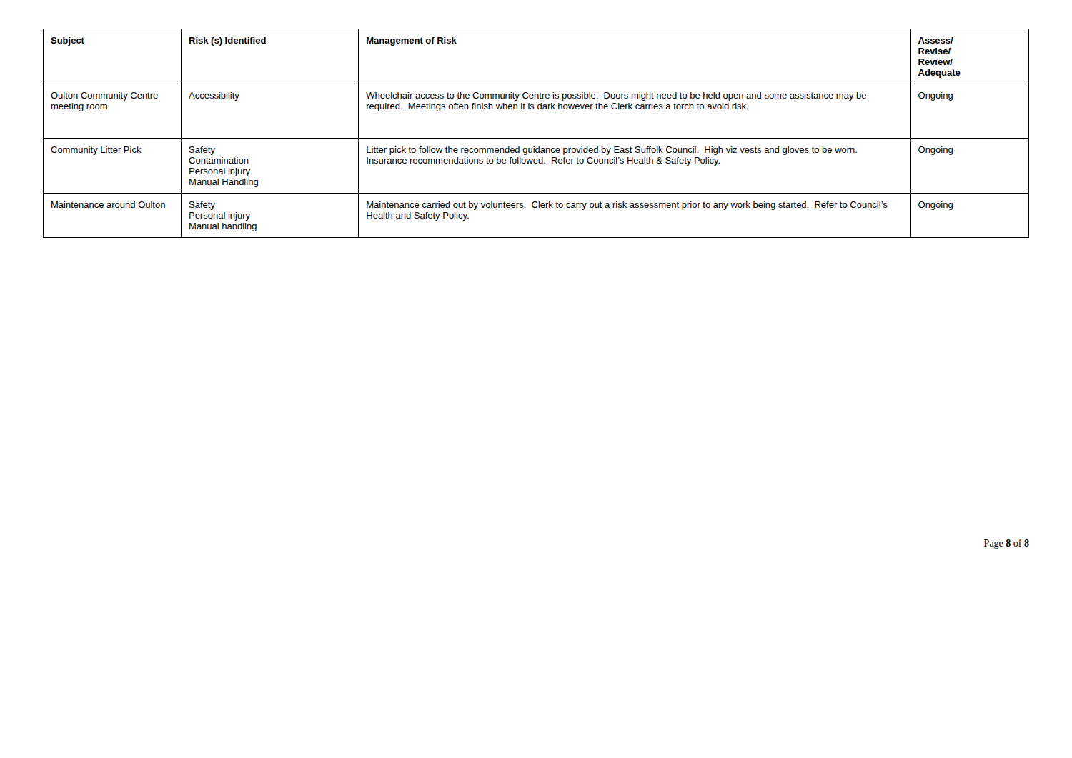| Subject | Risk (s) Identified | Management of Risk | Assess/ Revise/ Review/ Adequate |
| --- | --- | --- | --- |
| Oulton Community Centre meeting room | Accessibility | Wheelchair access to the Community Centre is possible. Doors might need to be held open and some assistance may be required. Meetings often finish when it is dark however the Clerk carries a torch to avoid risk. | Ongoing |
| Community Litter Pick | Safety Contamination Personal injury Manual Handling | Litter pick to follow the recommended guidance provided by East Suffolk Council. High viz vests and gloves to be worn. Insurance recommendations to be followed. Refer to Council’s Health & Safety Policy. | Ongoing |
| Maintenance around Oulton | Safety Personal injury Manual handling | Maintenance carried out by volunteers. Clerk to carry out a risk assessment prior to any work being started. Refer to Council’s Health and Safety Policy. | Ongoing |
Page 8 of 8